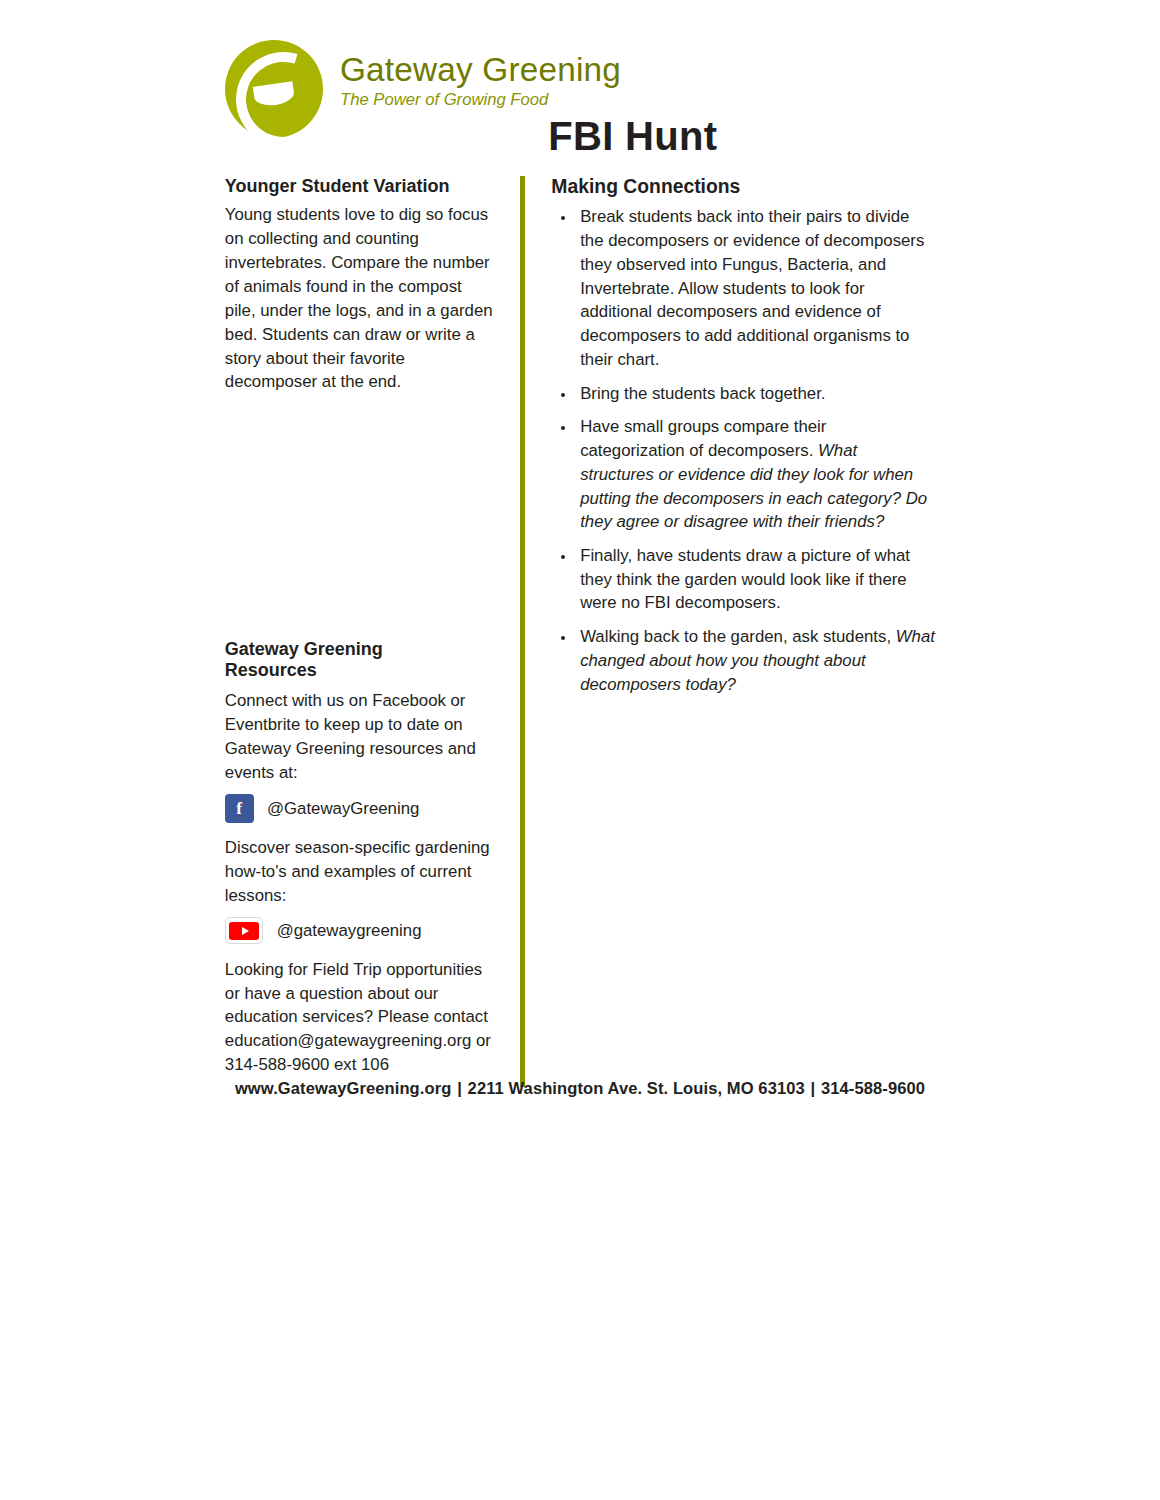Gateway Greening
The Power of Growing Food
FBI Hunt
Younger Student Variation
Young students love to dig so focus on collecting and counting invertebrates. Compare the number of animals found in the compost pile, under the logs, and in a garden bed. Students can draw or write a story about their favorite decomposer at the end.
Gateway Greening
Resources
Connect with us on Facebook or Eventbrite to keep up to date on Gateway Greening resources and events at:
f @GatewayGreening
Discover season-specific gardening how-to's and examples of current lessons:
@gatewaygreening
Looking for Field Trip opportunities or have a question about our education services? Please contact education@gatewaygreening.org or 314-588-9600 ext 106
Making Connections
Break students back into their pairs to divide the decomposers or evidence of decomposers they observed into Fungus, Bacteria, and Invertebrate. Allow students to look for additional decomposers and evidence of decomposers to add additional organisms to their chart.
Bring the students back together.
Have small groups compare their categorization of decomposers. What structures or evidence did they look for when putting the decomposers in each category? Do they agree or disagree with their friends?
Finally, have students draw a picture of what they think the garden would look like if there were no FBI decomposers.
Walking back to the garden, ask students, What changed about how you thought about decomposers today?
www.GatewayGreening.org|2211 Washington Ave. St. Louis, MO 63103|314-588-9600